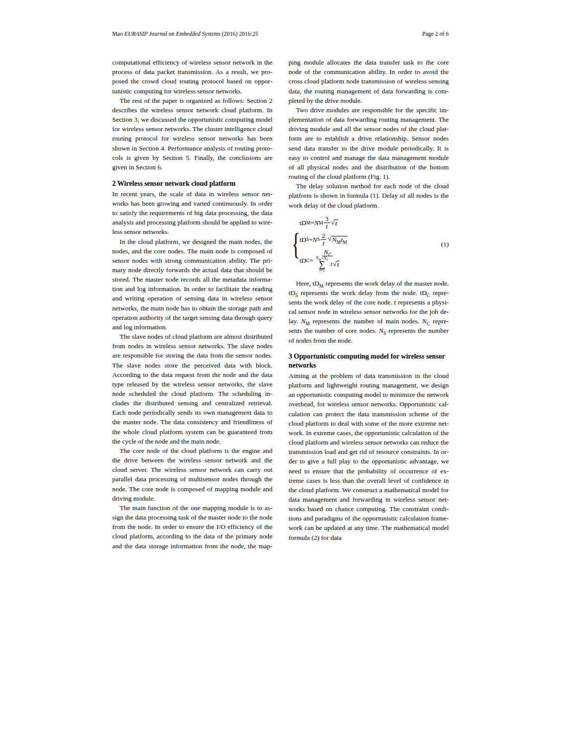Mao EURASIP Journal on Embedded Systems (2016) 2016:25
Page 2 of 6
computational efficiency of wireless sensor network in the process of data packet transmission. As a result, we proposed the crowd cloud routing protocol based on opportunistic computing for wireless sensor networks.
The rest of the paper is organized as follows: Section 2 describes the wireless sensor network cloud platform. In Section 3, we discussed the opportunistic computing model for wireless sensor networks. The cluster intelligence cloud routing protocol for wireless sensor networks has been shown in Section 4. Performance analysis of routing protocols is given by Section 5. Finally, the conclusions are given in Section 6.
2 Wireless sensor network cloud platform
In recent years, the scale of data in wireless sensor networks has been growing and varied continuously. In order to satisfy the requirements of big data processing, the data analysis and processing platform should be applied to wireless sensor networks.
In the cloud platform, we designed the main nodes, the nodes, and the core nodes. The main node is composed of sensor nodes with strong communication ability. The primary node directly forwards the actual data that should be stored. The master node records all the metadata information and log information. In order to facilitate the reading and writing operation of sensing data in wireless sensor networks, the main node has to obtain the storage path and operation authority of the target sensing data through query and log information.
The slave nodes of cloud platform are almost distributed from nodes in wireless sensor networks. The slave nodes are responsible for storing the data from the sensor nodes. The slave nodes store the perceived data with block. According to the data request from the node and the data type released by the wireless sensor networks, the slave node scheduled the cloud platform. The scheduling includes the distributed sensing and centralized retrieval. Each node periodically sends its own management data to the master node. The data consistency and friendliness of the whole cloud platform system can be guaranteed from the cycle of the node and the main node.
The core node of the cloud platform is the engine and the drive between the wireless sensor network and the cloud server. The wireless sensor network can carry out parallel data processing of multisensor nodes through the node. The core node is composed of mapping module and driving module.
The main function of the one mapping module is to assign the data processing task of the master node to the node from the node. In order to ensure the I/O efficiency of the cloud platform, according to the data of the primary node and the data storage information from the node, the mapping module allocates the data transfer task to the core node of the communication ability. In order to avoid the cross cloud platform node transmission of wireless sensing data, the routing management of data forwarding is completed by the drive module.
Two drive modules are responsible for the specific implementation of data forwarding routing management. The driving module and all the sensor nodes of the cloud platform are to establish a drive relationship. Sensor nodes send data transfer to the drive module periodically. It is easy to control and manage the data management module of all physical nodes and the distribution of the bottom routing of the cloud platform (Fig. 1).
The delay solution method for each node of the cloud platform is shown in formula (1). Delay of all nodes is the work delay of the cloud platform.
{
tDM = NM 3 t √t
tDS = NS 2 t √NMtM
tDC = NC NM+NS ∑ i=1 i√t
(1)
Here, tDM represents the work delay of the master node. tDS represents the work delay from the node. tDC represents the work delay of the core node. t represents a physical sensor node in wireless sensor networks for the job delay. NM represents the number of main nodes. NC represents the number of core nodes. NS represents the number of nodes from the node.
3 Opportunistic computing model for wireless sensor networks
Aiming at the problem of data transmission in the cloud platform and lightweight routing management, we design an opportunistic computing model to minimize the network overhead, for wireless sensor networks. Opportunistic calculation can protect the data transmission scheme of the cloud platform to deal with some of the more extreme network. In extreme cases, the opportunistic calculation of the cloud platform and wireless sensor networks can reduce the transmission load and get rid of resource constraints. In order to give a full play to the opportunistic advantage, we need to ensure that the probability of occurrence of extreme cases is less than the overall level of confidence in the cloud platform. We construct a mathematical model for data management and forwarding in wireless sensor networks based on chance computing. The constraint conditions and paradigms of the opportunistic calculation framework can be updated at any time. The mathematical model formula (2) for data